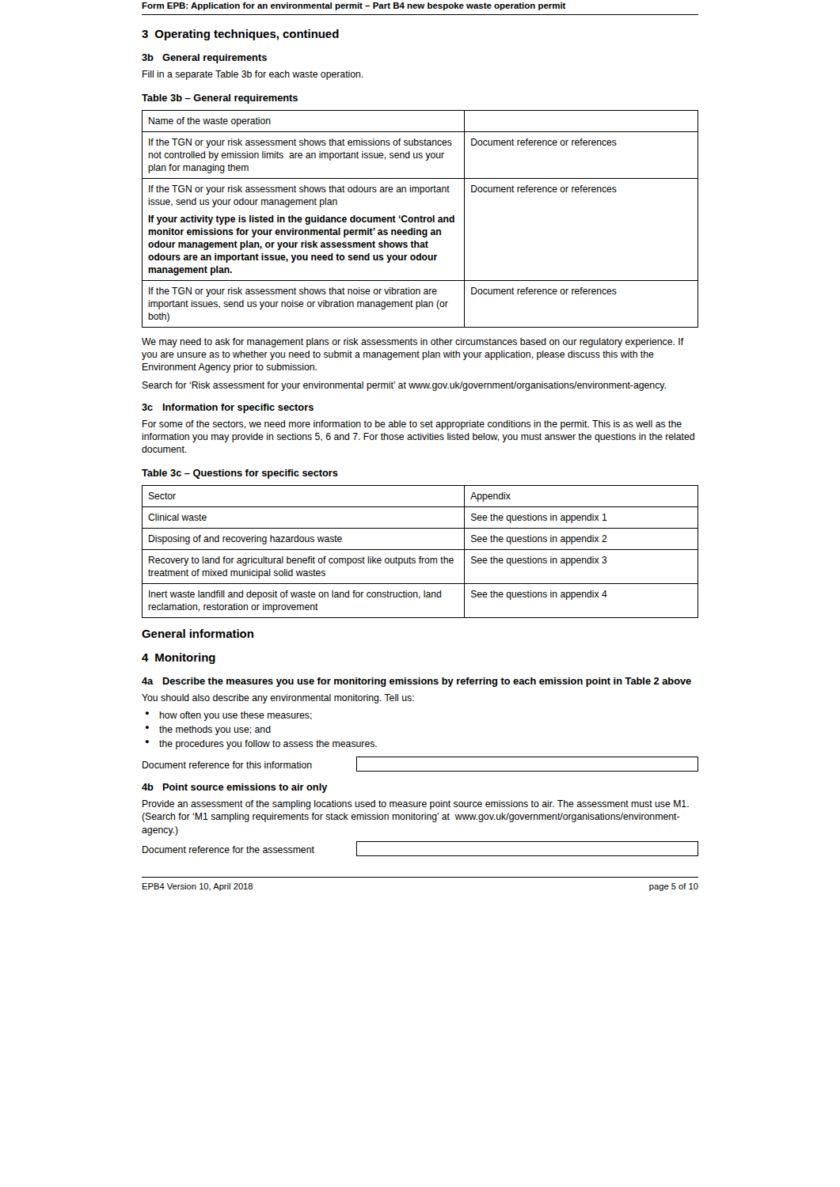Form EPB: Application for an environmental permit – Part B4 new bespoke waste operation permit
3 Operating techniques, continued
3b General requirements
Fill in a separate Table 3b for each waste operation.
Table 3b – General requirements
| Name of the waste operation | |
| If the TGN or your risk assessment shows that emissions of substances not controlled by emission limits are an important issue, send us your plan for managing them | Document reference or references |
| If the TGN or your risk assessment shows that odours are an important issue, send us your odour management plan If your activity type is listed in the guidance document ‘Control and monitor emissions for your environmental permit’ as needing an odour management plan, or your risk assessment shows that odours are an important issue, you need to send us your odour management plan. | Document reference or references |
| If the TGN or your risk assessment shows that noise or vibration are important issues, send us your noise or vibration management plan (or both) | Document reference or references |
We may need to ask for management plans or risk assessments in other circumstances based on our regulatory experience. If you are unsure as to whether you need to submit a management plan with your application, please discuss this with the Environment Agency prior to submission.
Search for ‘Risk assessment for your environmental permit’ at www.gov.uk/government/organisations/environment-agency.
3c Information for specific sectors
For some of the sectors, we need more information to be able to set appropriate conditions in the permit. This is as well as the information you may provide in sections 5, 6 and 7. For those activities listed below, you must answer the questions in the related document.
Table 3c – Questions for specific sectors
| Sector | Appendix |
| Clinical waste | See the questions in appendix 1 |
| Disposing of and recovering hazardous waste | See the questions in appendix 2 |
| Recovery to land for agricultural benefit of compost like outputs from the treatment of mixed municipal solid wastes | See the questions in appendix 3 |
| Inert waste landfill and deposit of waste on land for construction, land reclamation, restoration or improvement | See the questions in appendix 4 |
General information
4 Monitoring
4a Describe the measures you use for monitoring emissions by referring to each emission point in Table 2 above
You should also describe any environmental monitoring. Tell us:
how often you use these measures;
the methods you use; and
the procedures you follow to assess the measures.
Document reference for this information
4b Point source emissions to air only
Provide an assessment of the sampling locations used to measure point source emissions to air. The assessment must use M1. (Search for ‘M1 sampling requirements for stack emission monitoring’ at www.gov.uk/government/organisations/environment-agency.)
Document reference for the assessment
EPB4 Version 10, April 2018
page 5 of 10